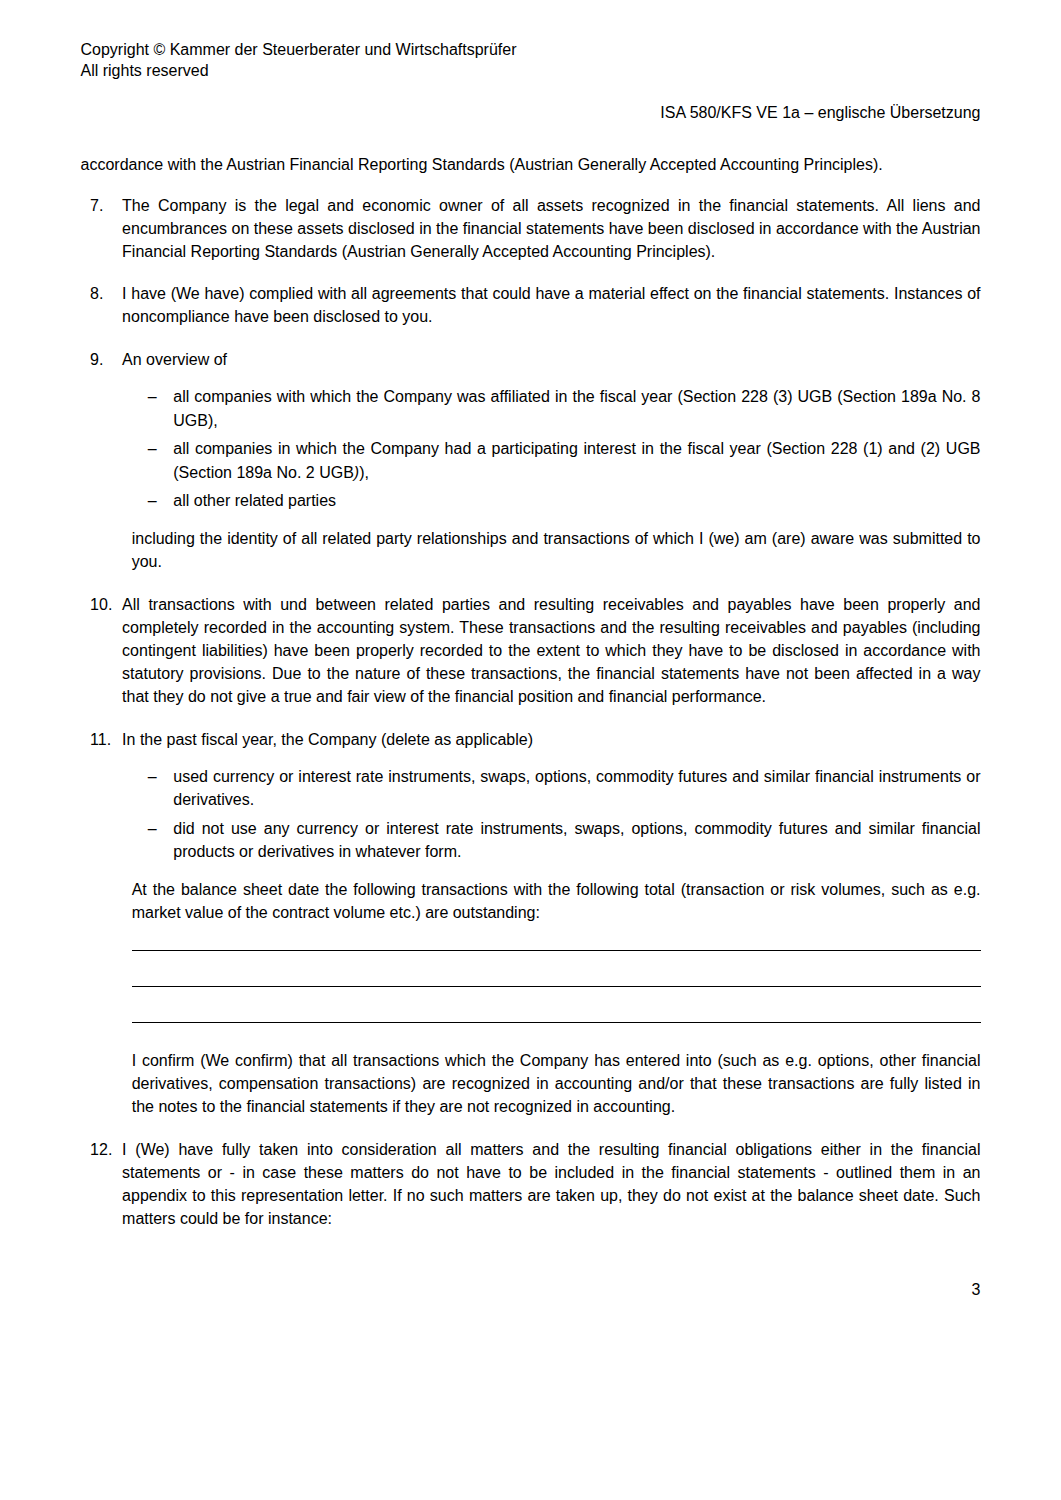Copyright © Kammer der Steuerberater und Wirtschaftsprüfer
All rights reserved
ISA 580/KFS VE 1a – englische Übersetzung
accordance with the Austrian Financial Reporting Standards (Austrian Generally Accepted Accounting Principles).
The Company is the legal and economic owner of all assets recognized in the financial statements. All liens and encumbrances on these assets disclosed in the financial statements have been disclosed in accordance with the Austrian Financial Reporting Standards (Austrian Generally Accepted Accounting Principles).
I have (We have) complied with all agreements that could have a material effect on the financial statements. Instances of noncompliance have been disclosed to you.
An overview of
all companies with which the Company was affiliated in the fiscal year (Section 228 (3) UGB (Section 189a No. 8 UGB),
all companies in which the Company had a participating interest in the fiscal year (Section 228 (1) and (2) UGB (Section 189a No. 2 UGB)),
all other related parties
including the identity of all related party relationships and transactions of which I (we) am (are) aware was submitted to you.
All transactions with und between related parties and resulting receivables and payables have been properly and completely recorded in the accounting system. These transactions and the resulting receivables and payables (including contingent liabilities) have been properly recorded to the extent to which they have to be disclosed in accordance with statutory provisions. Due to the nature of these transactions, the financial statements have not been affected in a way that they do not give a true and fair view of the financial position and financial performance.
In the past fiscal year, the Company (delete as applicable)
used currency or interest rate instruments, swaps, options, commodity futures and similar financial instruments or derivatives.
did not use any currency or interest rate instruments, swaps, options, commodity futures and similar financial products or derivatives in whatever form.
At the balance sheet date the following transactions with the following total (transaction or risk volumes, such as e.g. market value of the contract volume etc.) are outstanding:
I confirm (We confirm) that all transactions which the Company has entered into (such as e.g. options, other financial derivatives, compensation transactions) are recognized in accounting and/or that these transactions are fully listed in the notes to the financial statements if they are not recognized in accounting.
I (We) have fully taken into consideration all matters and the resulting financial obligations either in the financial statements or - in case these matters do not have to be included in the financial statements - outlined them in an appendix to this representation letter. If no such matters are taken up, they do not exist at the balance sheet date. Such matters could be for instance:
3